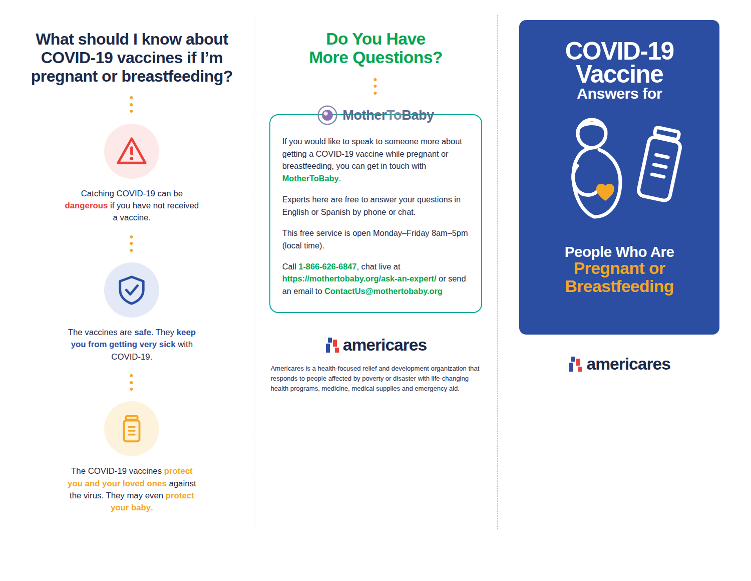What should I know about COVID-19 vaccines if I’m pregnant or breastfeeding?
•••
Catching COVID-19 can be dangerous if you have not received a vaccine.
•••
The vaccines are safe. They keep you from getting very sick with COVID-19.
•••
The COVID-19 vaccines protect you and your loved ones against the virus. They may even protect your baby.
Do You Have
More Questions?
•••
MotherTo Baby
If you would like to speak to someone more about getting a COVID-19 vaccine while pregnant or breastfeeding, you can get in touch with MotherToBaby.
Experts here are free to answer your questions in English or Spanish by phone or chat.
This free service is open Monday–Friday 8am–5pm (local time).
Call 1-866-626-6847, chat live at https://mothertobaby.org/ask-an-expert/ or send an email to ContactUs@mothertobaby.org
americares
Americares is a health-focused relief and development organization that responds to people affected by poverty or disaster with life-changing health programs, medicine, medical supplies and emergency aid.
COVID-19 Vaccine Answers for
People Who Are Pregnant or
Breastfeeding
americares